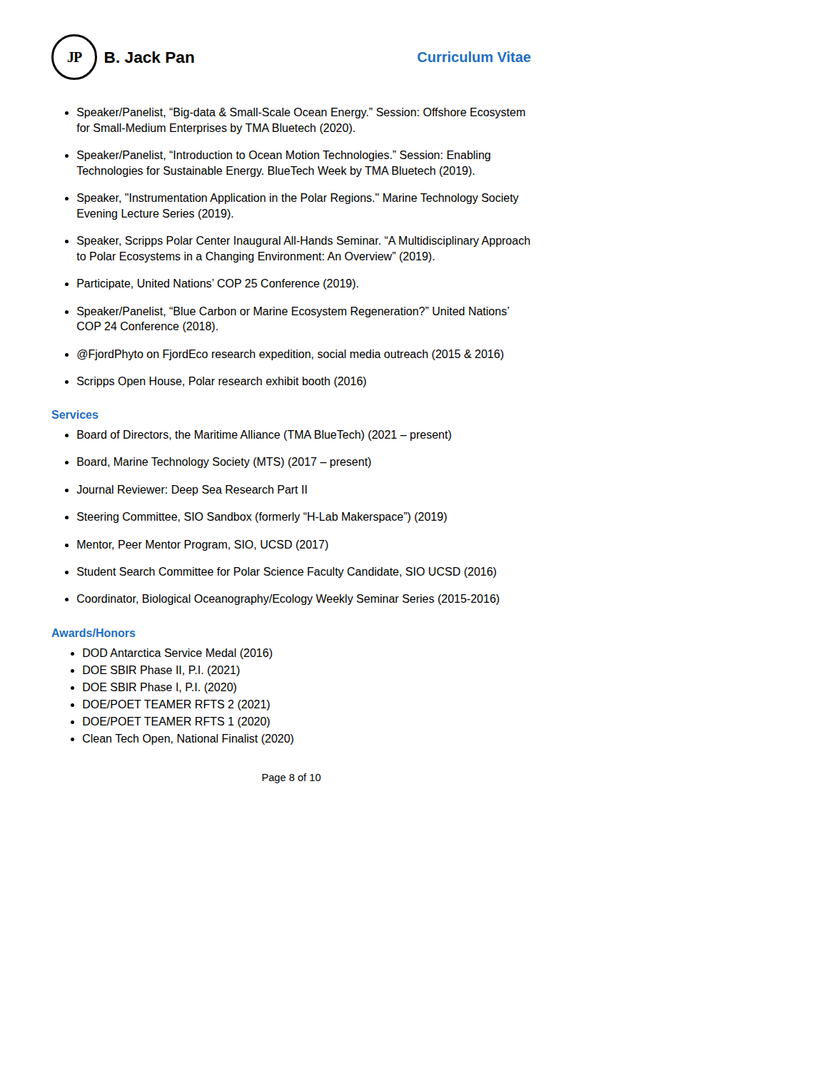JP
B. Jack Pan
Curriculum Vitae
Speaker/Panelist, “Big-data & Small-Scale Ocean Energy.” Session: Offshore Ecosystem for Small-Medium Enterprises by TMA Bluetech (2020).
Speaker/Panelist, “Introduction to Ocean Motion Technologies.” Session: Enabling Technologies for Sustainable Energy. BlueTech Week by TMA Bluetech (2019).
Speaker, "Instrumentation Application in the Polar Regions." Marine Technology Society Evening Lecture Series (2019).
Speaker, Scripps Polar Center Inaugural All-Hands Seminar. “A Multidisciplinary Approach to Polar Ecosystems in a Changing Environment: An Overview” (2019).
Participate, United Nations’ COP 25 Conference (2019).
Speaker/Panelist, “Blue Carbon or Marine Ecosystem Regeneration?” United Nations’ COP 24 Conference (2018).
@FjordPhyto on FjordEco research expedition, social media outreach (2015 & 2016)
Scripps Open House, Polar research exhibit booth (2016)
Services
Board of Directors, the Maritime Alliance (TMA BlueTech) (2021 – present)
Board, Marine Technology Society (MTS) (2017 – present)
Journal Reviewer: Deep Sea Research Part II
Steering Committee, SIO Sandbox (formerly “H-Lab Makerspace”) (2019)
Mentor, Peer Mentor Program, SIO, UCSD (2017)
Student Search Committee for Polar Science Faculty Candidate, SIO UCSD (2016)
Coordinator, Biological Oceanography/Ecology Weekly Seminar Series (2015-2016)
Awards/Honors
DOD Antarctica Service Medal (2016)
DOE SBIR Phase II, P.I. (2021)
DOE SBIR Phase I, P.I. (2020)
DOE/POET TEAMER RFTS 2 (2021)
DOE/POET TEAMER RFTS 1 (2020)
Clean Tech Open, National Finalist (2020)
Page 8 of 10